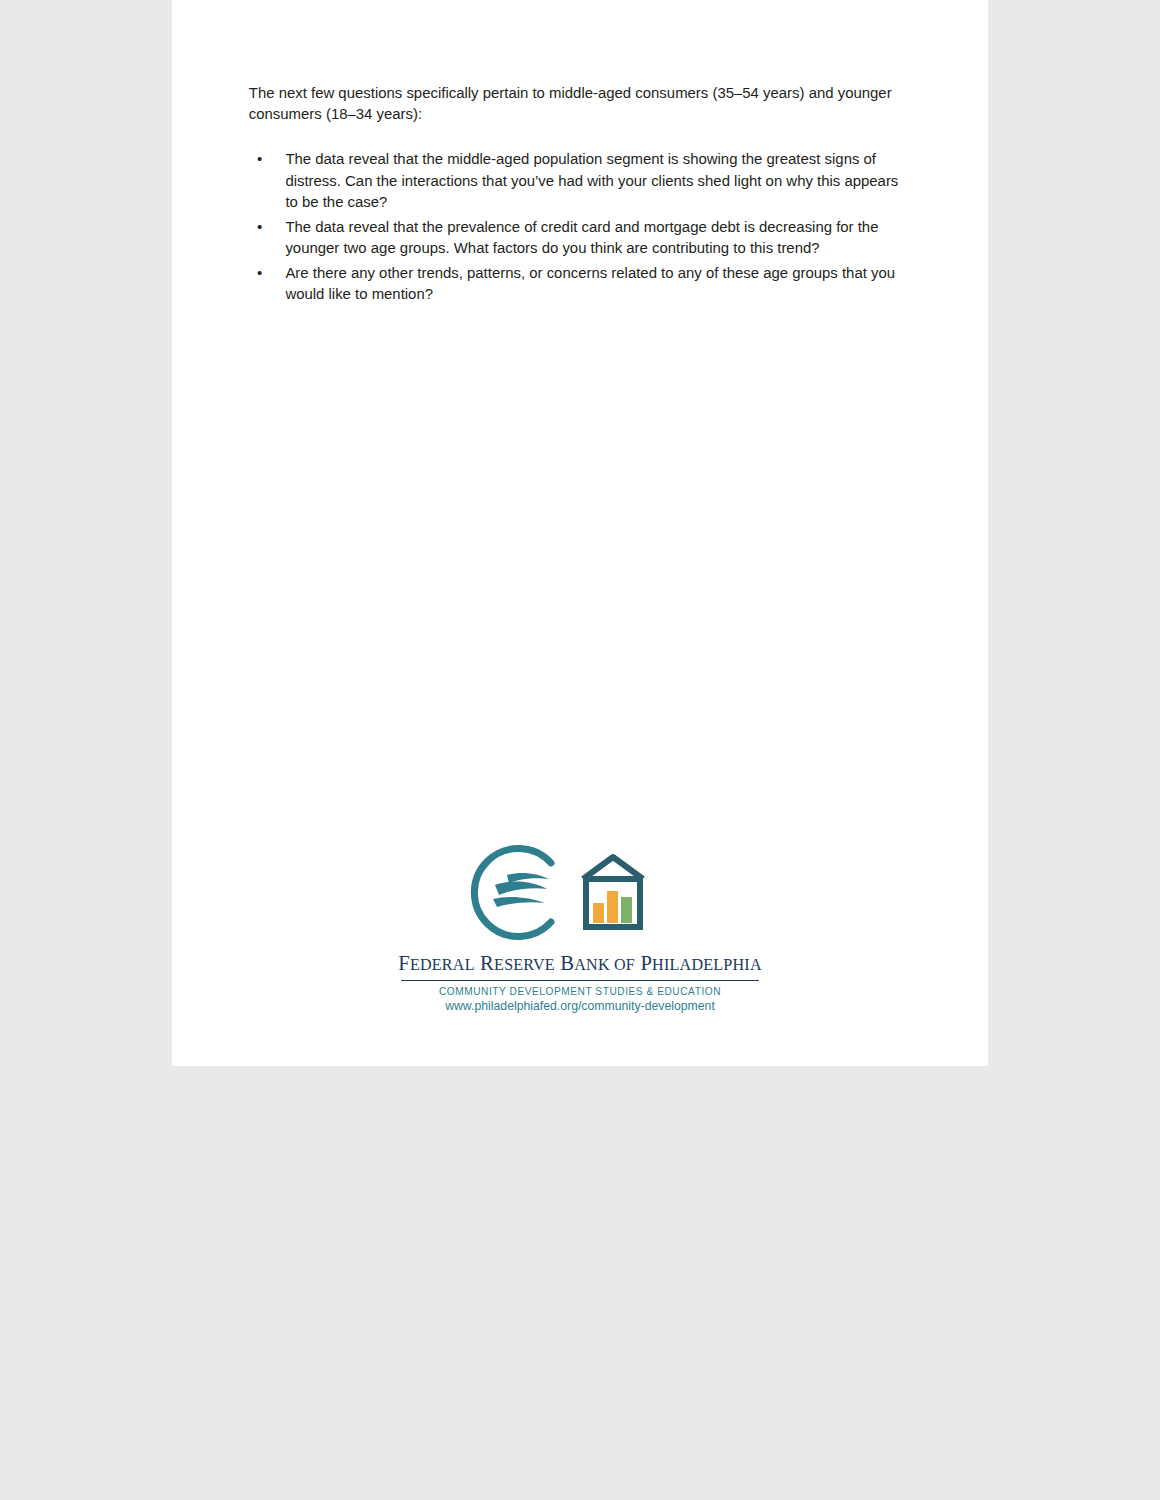The next few questions specifically pertain to middle-aged consumers (35–54 years) and younger consumers (18–34 years):
The data reveal that the middle-aged population segment is showing the greatest signs of distress. Can the interactions that you’ve had with your clients shed light on why this appears to be the case?
The data reveal that the prevalence of credit card and mortgage debt is decreasing for the younger two age groups. What factors do you think are contributing to this trend?
Are there any other trends, patterns, or concerns related to any of these age groups that you would like to mention?
FEDERAL RESERVE BANK OF PHILADELPHIA
Community Development Studies & Education
www.philadelphiafed.org/community-development